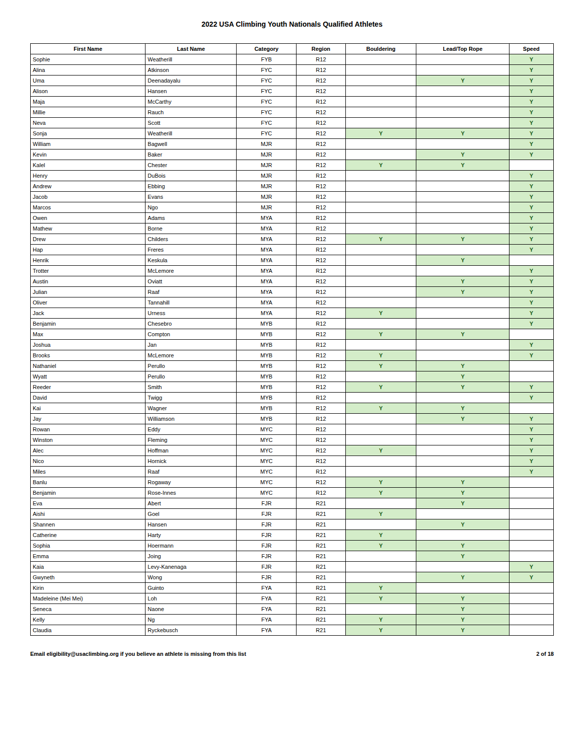2022 USA Climbing Youth Nationals Qualified Athletes
| First Name | Last Name | Category | Region | Bouldering | Lead/Top Rope | Speed |
| --- | --- | --- | --- | --- | --- | --- |
| Sophie | Weatherill | FYB | R12 | | | Y |
| Alina | Atkinson | FYC | R12 | | | Y |
| Uma | Deenadayalu | FYC | R12 | | Y | Y |
| Alison | Hansen | FYC | R12 | | | Y |
| Maja | McCarthy | FYC | R12 | | | Y |
| Millie | Rauch | FYC | R12 | | | Y |
| Neva | Scott | FYC | R12 | | | Y |
| Sonja | Weatherill | FYC | R12 | Y | Y | Y |
| William | Bagwell | MJR | R12 | | | Y |
| Kevin | Baker | MJR | R12 | | Y | Y |
| Kalel | Chester | MJR | R12 | Y | Y | |
| Henry | DuBois | MJR | R12 | | | Y |
| Andrew | Ebbing | MJR | R12 | | | Y |
| Jacob | Evans | MJR | R12 | | | Y |
| Marcos | Ngo | MJR | R12 | | | Y |
| Owen | Adams | MYA | R12 | | | Y |
| Mathew | Borne | MYA | R12 | | | Y |
| Drew | Childers | MYA | R12 | Y | Y | Y |
| Hap | Freres | MYA | R12 | | | Y |
| Henrik | Keskula | MYA | R12 | | Y | |
| Trotter | McLemore | MYA | R12 | | | Y |
| Austin | Oviatt | MYA | R12 | | Y | Y |
| Julian | Raaf | MYA | R12 | | Y | Y |
| Oliver | Tannahill | MYA | R12 | | | Y |
| Jack | Urness | MYA | R12 | Y | | Y |
| Benjamin | Chesebro | MYB | R12 | | | Y |
| Max | Compton | MYB | R12 | Y | Y | |
| Joshua | Jan | MYB | R12 | | | Y |
| Brooks | McLemore | MYB | R12 | Y | | Y |
| Nathaniel | Perullo | MYB | R12 | Y | Y | |
| Wyatt | Perullo | MYB | R12 | | Y | |
| Reeder | Smith | MYB | R12 | Y | Y | Y |
| David | Twigg | MYB | R12 | | | Y |
| Kai | Wagner | MYB | R12 | Y | Y | |
| Jay | Williamson | MYB | R12 | | Y | Y |
| Rowan | Eddy | MYC | R12 | | | Y |
| Winston | Fleming | MYC | R12 | | | Y |
| Alec | Hoffman | MYC | R12 | Y | | Y |
| Nico | Hornick | MYC | R12 | | | Y |
| Miles | Raaf | MYC | R12 | | | Y |
| Banlu | Rogaway | MYC | R12 | Y | Y | |
| Benjamin | Rose-Innes | MYC | R12 | Y | Y | |
| Eva | Abert | FJR | R21 | | Y | |
| Aishi | Goel | FJR | R21 | Y | | |
| Shannen | Hansen | FJR | R21 | | Y | |
| Catherine | Harty | FJR | R21 | Y | | |
| Sophia | Hoermann | FJR | R21 | Y | Y | |
| Emma | Joing | FJR | R21 | | Y | |
| Kaia | Levy-Kanenaga | FJR | R21 | | | Y |
| Gwyneth | Wong | FJR | R21 | | Y | Y |
| Kirin | Guinto | FYA | R21 | Y | | |
| Madeleine (Mei Mei) | Loh | FYA | R21 | Y | Y | |
| Seneca | Naone | FYA | R21 | | Y | |
| Kelly | Ng | FYA | R21 | Y | Y | |
| Claudia | Ryckebusch | FYA | R21 | Y | Y | |
Email eligibility@usaclimbing.org if you believe an athlete is missing from this list 2 of 18